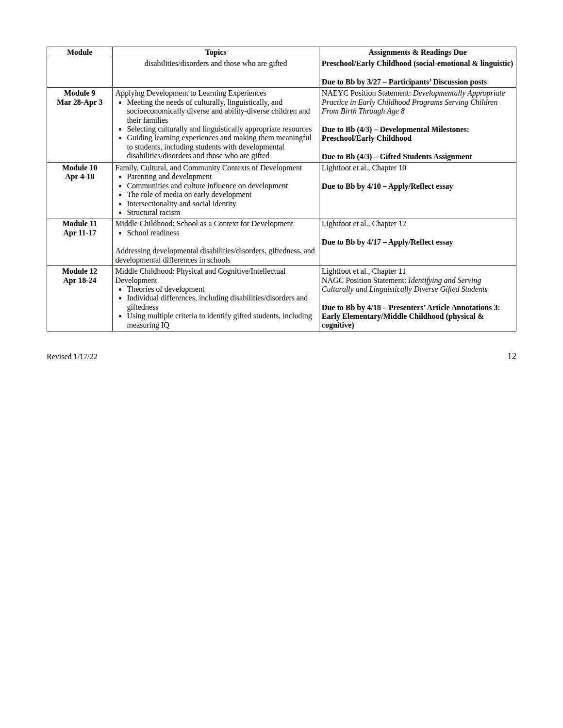| Module | Topics | Assignments & Readings Due |
| --- | --- | --- |
| | disabilities/disorders and those who are gifted | Preschool/Early Childhood (social-emotional & linguistic) Due to Bb by 3/27 – Participants’ Discussion posts |
| Module 9 Mar 28-Apr 3 | Applying Development to Learning Experiences Meeting the needs of culturally, linguistically, and socioeconomically diverse and ability-diverse children and their families Selecting culturally and linguistically appropriate resources Guiding learning experiences and making them meaningful to students, including students with developmental disabilities/disorders and those who are gifted | NAEYC Position Statement: Developmentally Appropriate Practice in Early Childhood Programs Serving Children From Birth Through Age 8 Due to Bb (4/3) – Developmental Milestones: Preschool/Early Childhood Due to Bb (4/3) – Gifted Students Assignment |
| Module 10 Apr 4-10 | Family, Cultural, and Community Contexts of Development Parenting and development Communities and culture influence on development The role of media on early development Intersectionality and social identity Structural racism | Lightfoot et al., Chapter 10 Due to Bb by 4/10 – Apply/Reflect essay |
| Module 11 Apr 11-17 | Middle Childhood: School as a Context for Development School readiness Addressing developmental disabilities/disorders, giftedness, and developmental differences in schools | Lightfoot et al., Chapter 12 Due to Bb by 4/17 – Apply/Reflect essay |
| Module 12 Apr 18-24 | Middle Childhood: Physical and Cognitive/Intellectual Development Theories of development Individual differences, including disabilities/disorders and giftedness Using multiple criteria to identify gifted students, including measuring IQ | Lightfoot et al., Chapter 11 NAGC Position Statement: Identifying and Serving Culturally and Linguistically Diverse Gifted Students Due to Bb by 4/18 – Presenters’ Article Annotations 3: Early Elementary/Middle Childhood (physical & cognitive) |
Revised 1/17/22 12